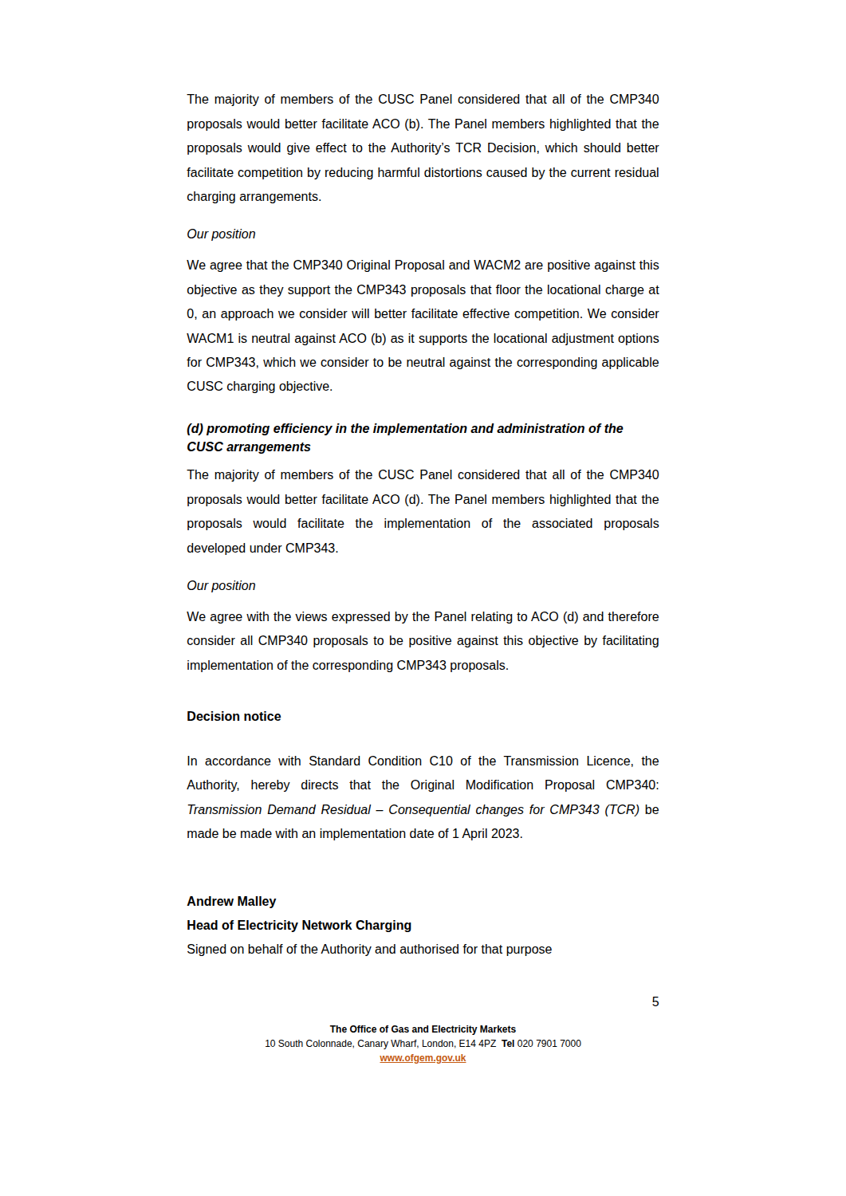The majority of members of the CUSC Panel considered that all of the CMP340 proposals would better facilitate ACO (b). The Panel members highlighted that the proposals would give effect to the Authority’s TCR Decision, which should better facilitate competition by reducing harmful distortions caused by the current residual charging arrangements.
Our position
We agree that the CMP340 Original Proposal and WACM2 are positive against this objective as they support the CMP343 proposals that floor the locational charge at 0, an approach we consider will better facilitate effective competition. We consider WACM1 is neutral against ACO (b) as it supports the locational adjustment options for CMP343, which we consider to be neutral against the corresponding applicable CUSC charging objective.
(d) promoting efficiency in the implementation and administration of the CUSC arrangements
The majority of members of the CUSC Panel considered that all of the CMP340 proposals would better facilitate ACO (d). The Panel members highlighted that the proposals would facilitate the implementation of the associated proposals developed under CMP343.
Our position
We agree with the views expressed by the Panel relating to ACO (d) and therefore consider all CMP340 proposals to be positive against this objective by facilitating implementation of the corresponding CMP343 proposals.
Decision notice
In accordance with Standard Condition C10 of the Transmission Licence, the Authority, hereby directs that the Original Modification Proposal CMP340: Transmission Demand Residual – Consequential changes for CMP343 (TCR) be made be made with an implementation date of 1 April 2023.
Andrew Malley
Head of Electricity Network Charging
Signed on behalf of the Authority and authorised for that purpose
5
The Office of Gas and Electricity Markets
10 South Colonnade, Canary Wharf, London, E14 4PZ Tel 020 7901 7000
www.ofgem.gov.uk